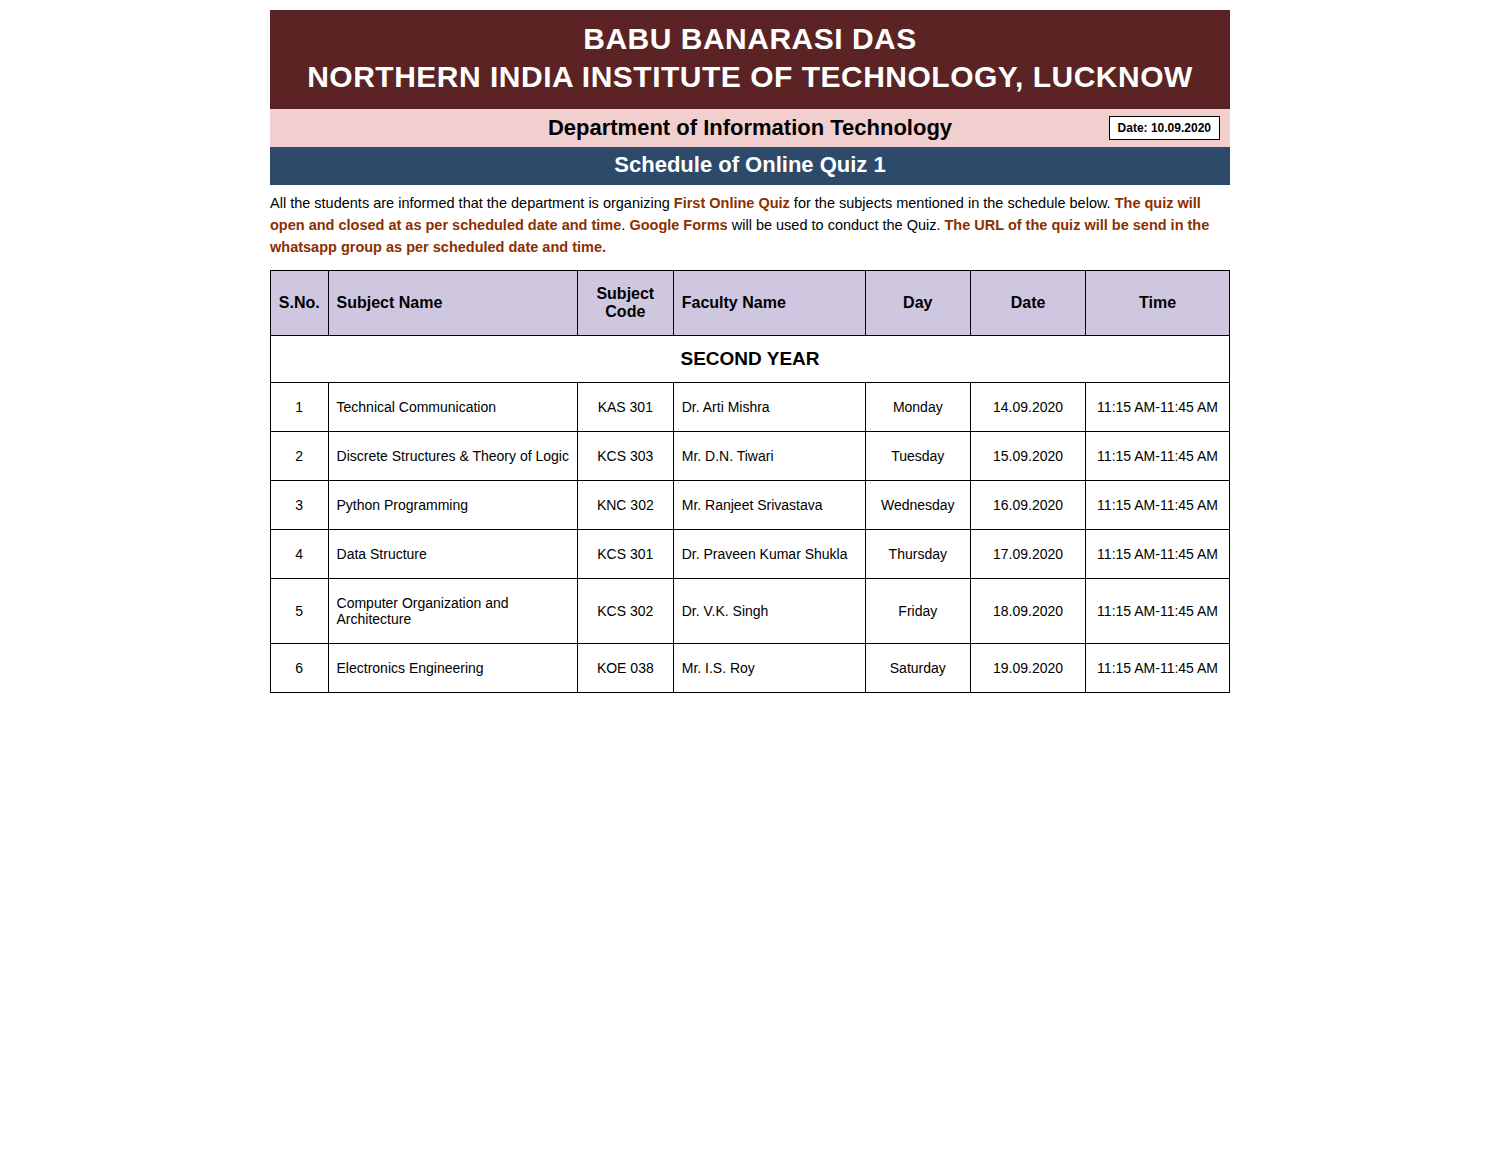BABU BANARASI DAS
NORTHERN INDIA INSTITUTE OF TECHNOLOGY, LUCKNOW
Department of Information Technology
Date: 10.09.2020
Schedule of Online Quiz 1
All the students are informed that the department is organizing First Online Quiz for the subjects mentioned in the schedule below. The quiz will open and closed at as per scheduled date and time. Google Forms will be used to conduct the Quiz. The URL of the quiz will be send in the whatsapp group as per scheduled date and time.
| S.No. | Subject Name | Subject Code | Faculty Name | Day | Date | Time |
| --- | --- | --- | --- | --- | --- | --- |
| SECOND YEAR |
| 1 | Technical Communication | KAS 301 | Dr. Arti Mishra | Monday | 14.09.2020 | 11:15 AM-11:45 AM |
| 2 | Discrete Structures & Theory of Logic | KCS 303 | Mr. D.N. Tiwari | Tuesday | 15.09.2020 | 11:15 AM-11:45 AM |
| 3 | Python Programming | KNC 302 | Mr. Ranjeet Srivastava | Wednesday | 16.09.2020 | 11:15 AM-11:45 AM |
| 4 | Data Structure | KCS 301 | Dr. Praveen Kumar Shukla | Thursday | 17.09.2020 | 11:15 AM-11:45 AM |
| 5 | Computer Organization and Architecture | KCS 302 | Dr. V.K. Singh | Friday | 18.09.2020 | 11:15 AM-11:45 AM |
| 6 | Electronics Engineering | KOE 038 | Mr. I.S. Roy | Saturday | 19.09.2020 | 11:15 AM-11:45 AM |